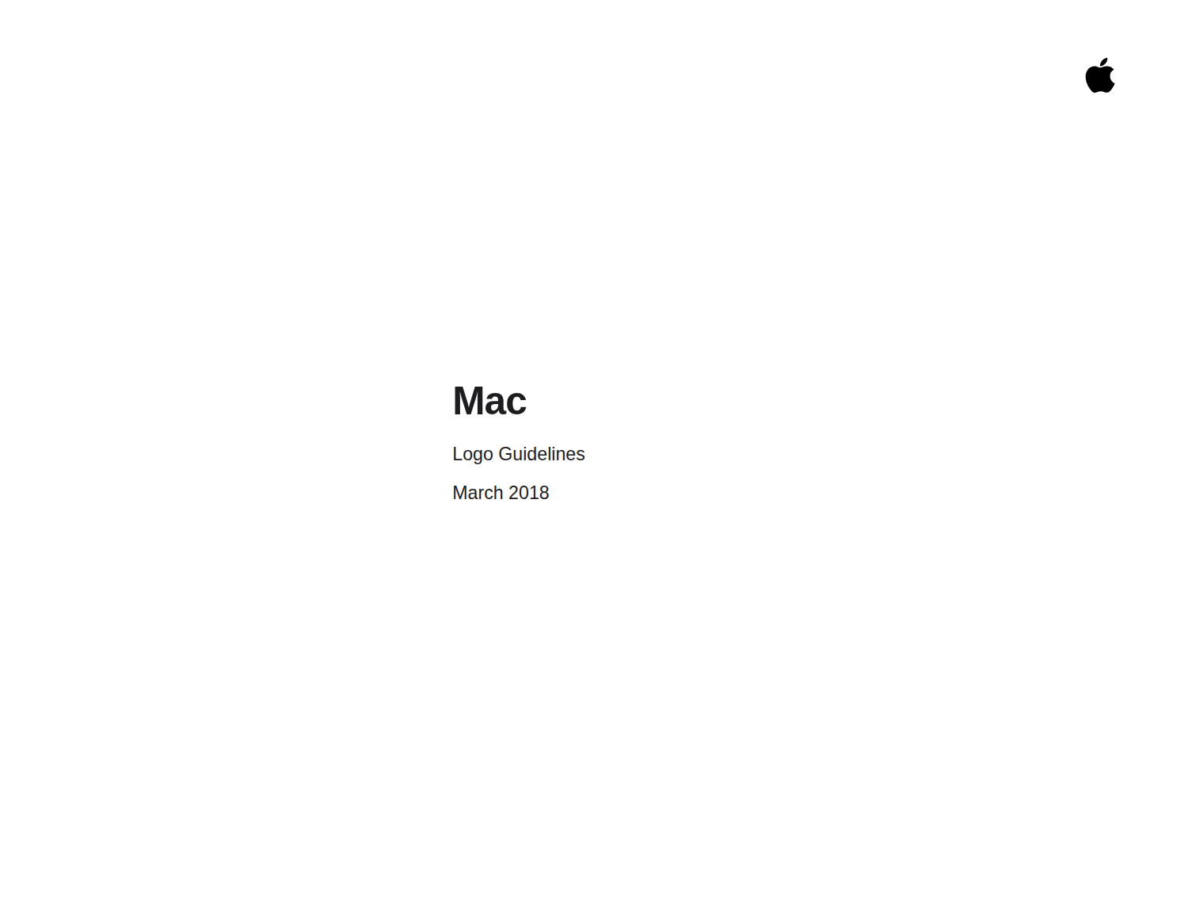Mac
Logo Guidelines
March 2018